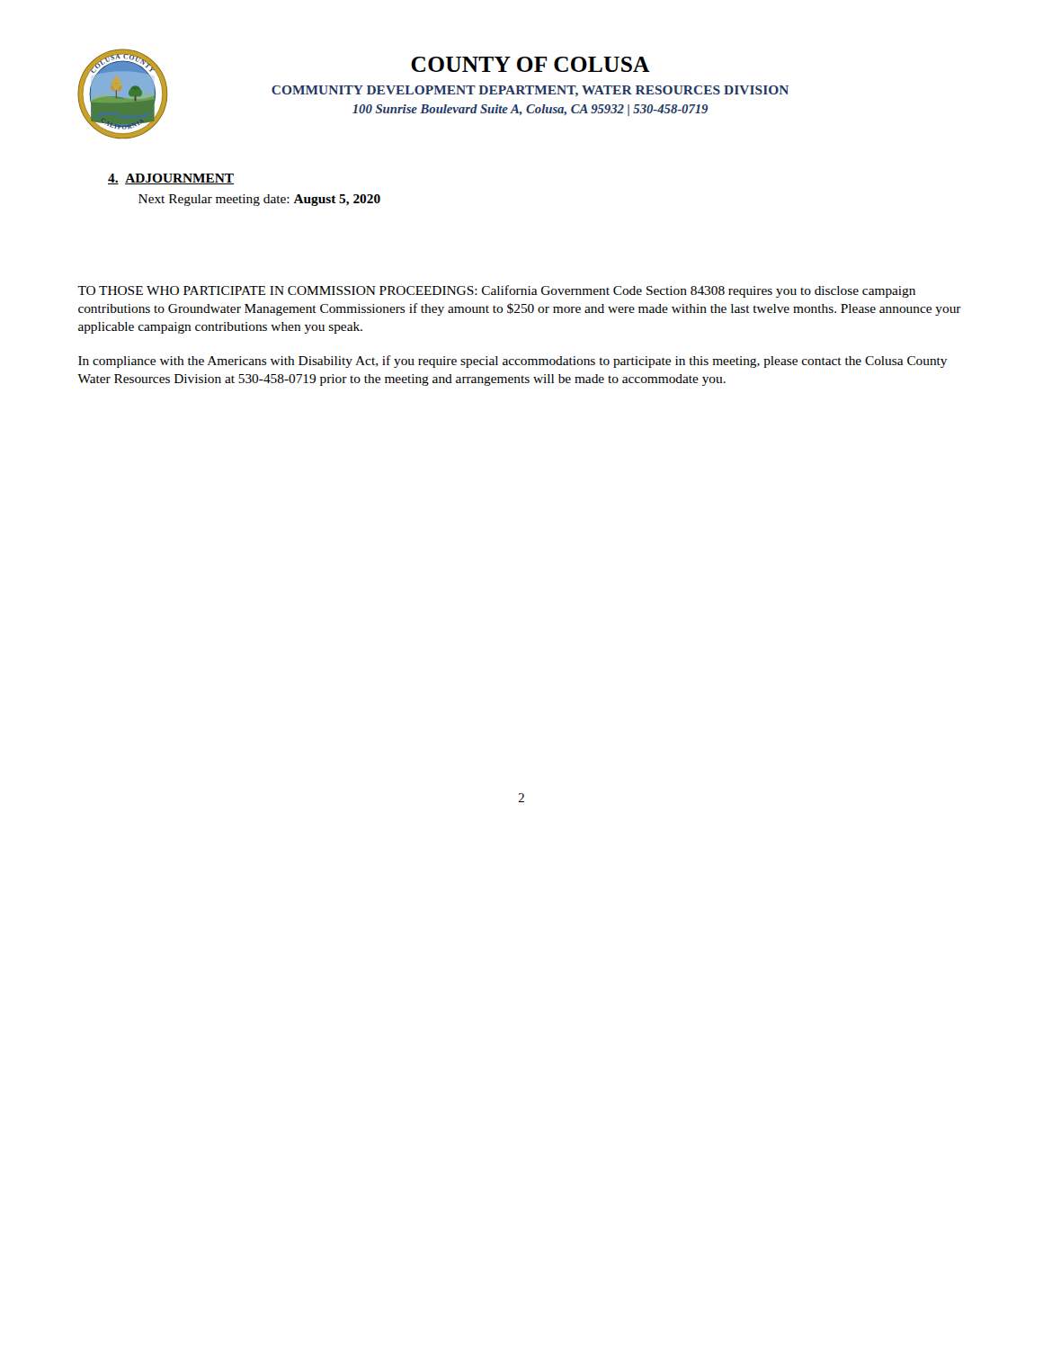COLUSA COUNTY CALIFORNIA
COUNTY OF COLUSA
COMMUNITY DEVELOPMENT DEPARTMENT, WATER RESOURCES DIVISION
100 Sunrise Boulevard Suite A, Colusa, CA 95932 | 530-458-0719
4. ADJOURNMENT
Next Regular meeting date: August 5, 2020
TO THOSE WHO PARTICIPATE IN COMMISSION PROCEEDINGS: California Government Code Section 84308 requires you to disclose campaign contributions to Groundwater Management Commissioners if they amount to $250 or more and were made within the last twelve months. Please announce your applicable campaign contributions when you speak.
In compliance with the Americans with Disability Act, if you require special accommodations to participate in this meeting, please contact the Colusa County Water Resources Division at 530-458-0719 prior to the meeting and arrangements will be made to accommodate you.
2